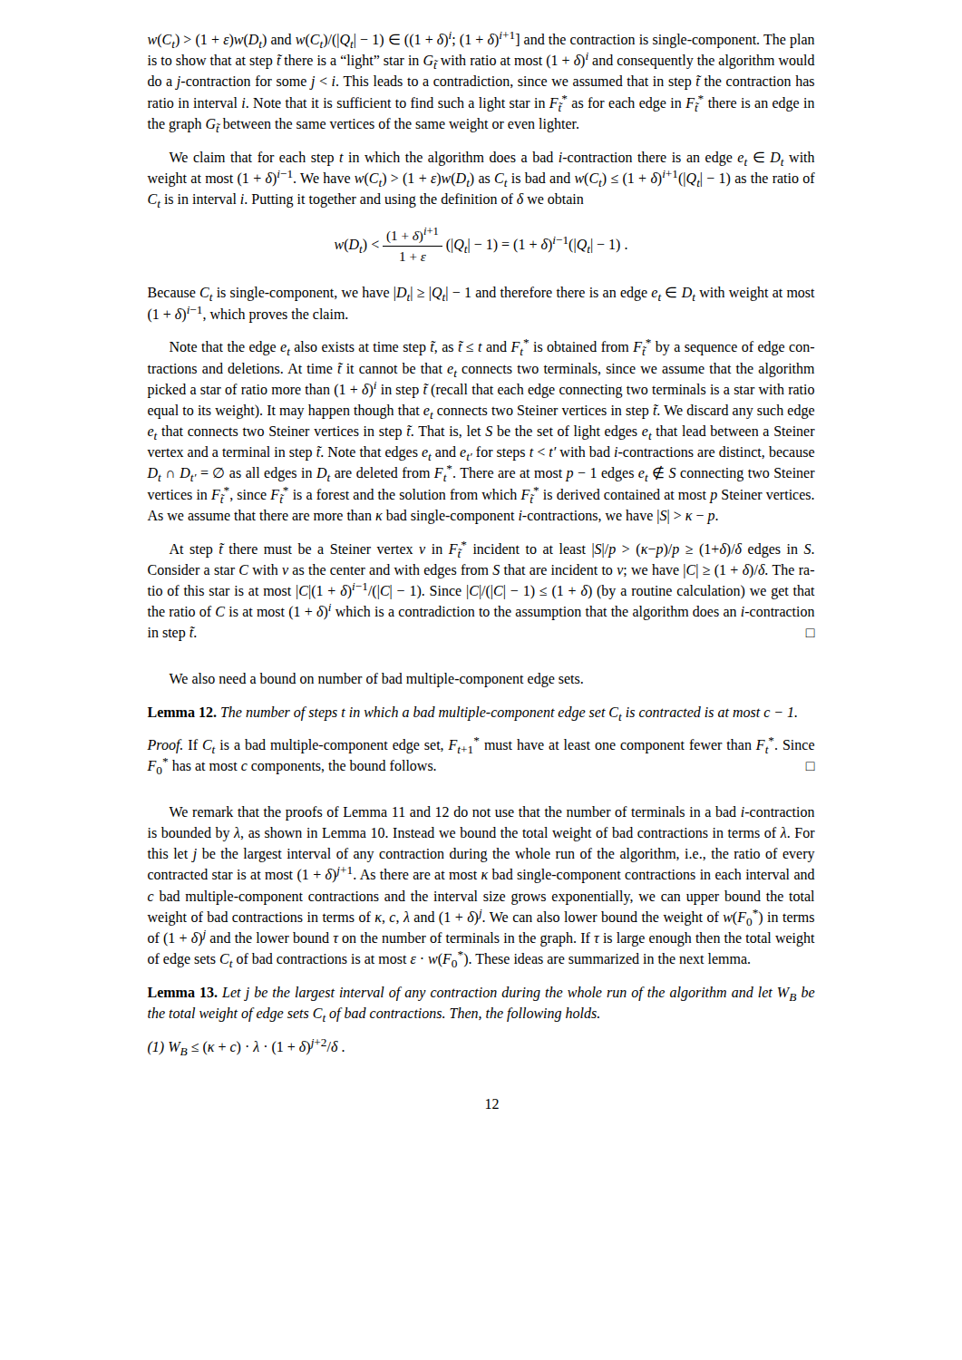w(Ct) > (1 + ε)w(Dt) and w(Ct)/(|Qt| − 1) ∈ ((1 + δ)i; (1 + δ)i+1] and the contraction is single-component. The plan is to show that at step t̃ there is a “light” star in Gt̃ with ratio at most (1 + δ)i and consequently the algorithm would do a j-contraction for some j < i. This leads to a contradiction, since we assumed that in step t̃ the contraction has ratio in interval i. Note that it is sufficient to find such a light star in Ft̃* as for each edge in Ft̃* there is an edge in the graph Gt̃ between the same vertices of the same weight or even lighter.
We claim that for each step t in which the algorithm does a bad i-contraction there is an edge et ∈ Dt with weight at most (1 + δ)i−1. We have w(Ct) > (1 + ε)w(Dt) as Ct is bad and w(Ct) ≤ (1 + δ)i+1(|Qt| − 1) as the ratio of Ct is in interval i. Putting it together and using the definition of δ we obtain
w(Dt) < (1 + δ)i+11 + ε (|Qt| − 1) = (1 + δ)i−1(|Qt| − 1) .
Because Ct is single-component, we have |Dt| ≥ |Qt| − 1 and therefore there is an edge et ∈ Dt with weight at most (1 + δ)i−1, which proves the claim.
Note that the edge et also exists at time step t̃, as t̃ ≤ t and Ft* is obtained from Ft̃* by a sequence of edge contractions and deletions. At time t̃ it cannot be that et connects two terminals, since we assume that the algorithm picked a star of ratio more than (1 + δ)i in step t̃ (recall that each edge connecting two terminals is a star with ratio equal to its weight). It may happen though that et connects two Steiner vertices in step t̃. We discard any such edge et that connects two Steiner vertices in step t̃. That is, let S be the set of light edges et that lead between a Steiner vertex and a terminal in step t̃. Note that edges et and et′ for steps t < t′ with bad i-contractions are distinct, because Dt ∩ Dt′ = ∅ as all edges in Dt are deleted from Ft*. There are at most p − 1 edges et ∉ S connecting two Steiner vertices in Ft̃*, since Ft̃* is a forest and the solution from which Ft̃* is derived contained at most p Steiner vertices. As we assume that there are more than κ bad single-component i-contractions, we have |S| > κ − p.
At step t̃ there must be a Steiner vertex v in Ft̃* incident to at least |S|/p > (κ−p)/p ≥ (1+δ)/δ edges in S. Consider a star C with v as the center and with edges from S that are incident to v; we have |C| ≥ (1 + δ)/δ. The ratio of this star is at most |C|(1 + δ)i−1/(|C| − 1). Since |C|/(|C| − 1) ≤ (1 + δ) (by a routine calculation) we get that the ratio of C is at most (1 + δ)i which is a contradiction to the assumption that the algorithm does an i-contraction in step t̃. □
We also need a bound on number of bad multiple-component edge sets.
Lemma 12. The number of steps t in which a bad multiple-component edge set Ct is contracted is at most c − 1.
Proof. If Ct is a bad multiple-component edge set, Ft+1* must have at least one component fewer than Ft*. Since F0* has at most c components, the bound follows. □
We remark that the proofs of Lemma 11 and 12 do not use that the number of terminals in a bad i-contraction is bounded by λ, as shown in Lemma 10. Instead we bound the total weight of bad contractions in terms of λ. For this let j be the largest interval of any contraction during the whole run of the algorithm, i.e., the ratio of every contracted star is at most (1 + δ)j+1. As there are at most κ bad single-component contractions in each interval and c bad multiple-component contractions and the interval size grows exponentially, we can upper bound the total weight of bad contractions in terms of κ, c, λ and (1 + δ)j. We can also lower bound the weight of w(F0*) in terms of (1 + δ)j and the lower bound τ on the number of terminals in the graph. If τ is large enough then the total weight of edge sets Ct of bad contractions is at most ε · w(F0*). These ideas are summarized in the next lemma.
Lemma 13. Let j be the largest interval of any contraction during the whole run of the algorithm and let WB be the total weight of edge sets Ct of bad contractions. Then, the following holds.
(1) WB ≤ (κ + c) · λ · (1 + δ)j+2/δ .
12